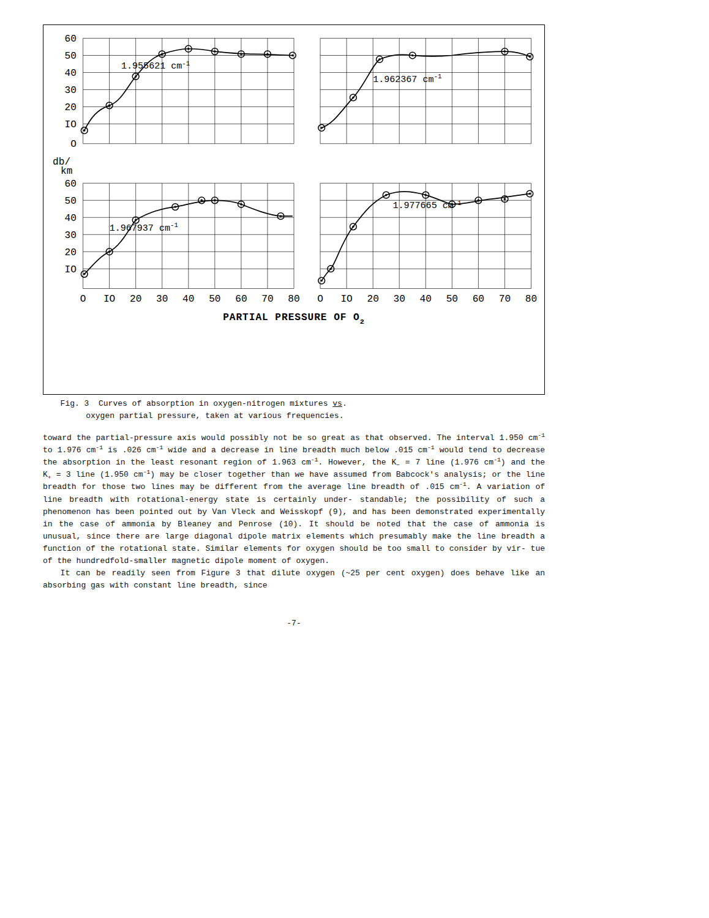60 50 40 30 20 IO O 1.955621 cm-1 1.962367 cm-1 db/ km 60 50 40 30 20 IO 1.967937 cm-1 1.977665 cm-1 O IO 20 30 40 50 60 70 80 O IO 20 30 40 50 60 70 80 PARTIAL PRESSURE OF O2
Fig. 3 Curves of absorption in oxygen-nitrogen mixtures vs. oxygen partial pressure, taken at various frequencies.
toward the partial-pressure axis would possibly not be so great as that observed. The interval 1.950 cm-1 to 1.976 cm-1 is .026 cm-1 wide and a decrease in line breadth much below .015 cm-1 would tend to decrease the absorption in the least resonant region of 1.963 cm-1. However, the K− = 7 line (1.976 cm-1) and the K+ = 3 line (1.950 cm-1) may be closer together than we have assumed from Babcock's analysis; or the line breadth for those two lines may be different from the average line breadth of .015 cm-1. A variation of line breadth with rotational-energy state is certainly under- standable; the possibility of such a phenomenon has been pointed out by Van Vleck and Weisskopf (9), and has been demonstrated experimentally in the case of ammonia by Bleaney and Penrose (10). It should be noted that the case of ammonia is unusual, since there are large diagonal dipole matrix elements which presumably make the line breadth a function of the rotational state. Similar elements for oxygen should be too small to consider by vir- tue of the hundredfold-smaller magnetic dipole moment of oxygen.
It can be readily seen from Figure 3 that dilute oxygen (~25 per cent oxygen) does behave like an absorbing gas with constant line breadth, since
-7-